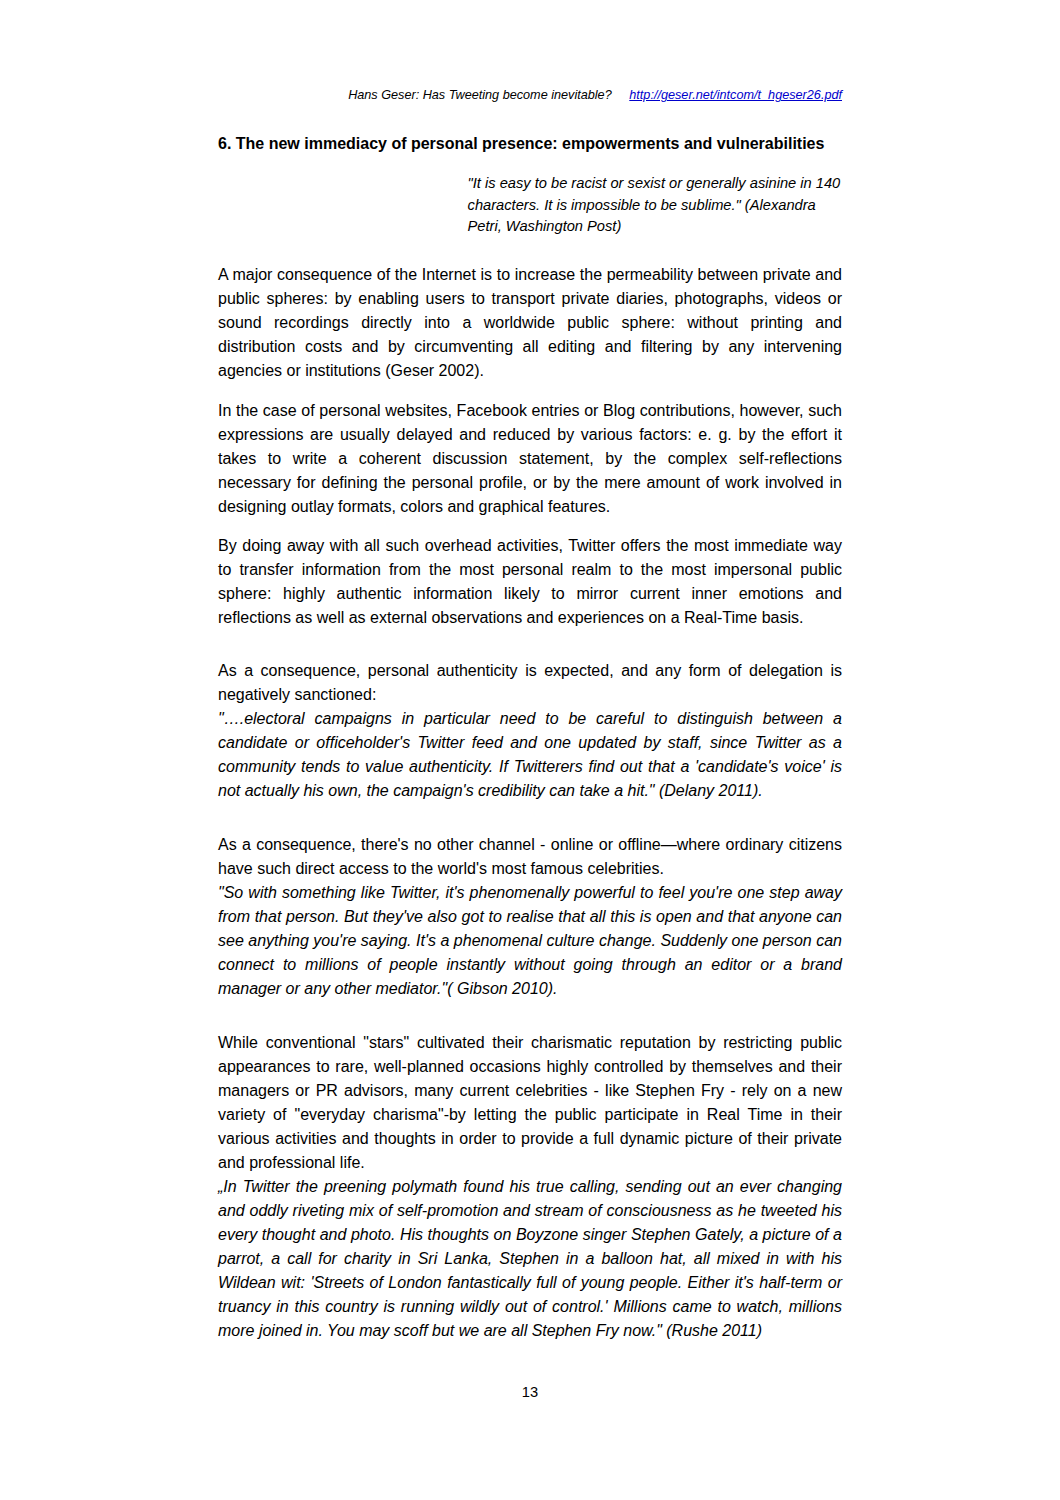Hans Geser: Has Tweeting become inevitable? http://geser.net/intcom/t_hgeser26.pdf
6. The new immediacy of personal presence: empowerments and vulnerabilities
"It is easy to be racist or sexist or generally asinine in 140 characters. It is impossible to be sublime." (Alexandra Petri, Washington Post)
A major consequence of the Internet is to increase the permeability between private and public spheres: by enabling users to transport private diaries, photographs, videos or sound recordings directly into a worldwide public sphere: without printing and distribution costs and by circumventing all editing and filtering by any intervening agencies or institutions (Geser 2002).
In the case of personal websites, Facebook entries or Blog contributions, however, such expressions are usually delayed and reduced by various factors: e. g. by the effort it takes to write a coherent discussion statement, by the complex self-reflections necessary for defining the personal profile, or by the mere amount of work involved in designing outlay formats, colors and graphical features.
By doing away with all such overhead activities, Twitter offers the most immediate way to transfer information from the most personal realm to the most impersonal public sphere: highly authentic information likely to mirror current inner emotions and reflections as well as external observations and experiences on a Real-Time basis.
As a consequence, personal authenticity is expected, and any form of delegation is negatively sanctioned:
"….electoral campaigns in particular need to be careful to distinguish between a candidate or officeholder's Twitter feed and one updated by staff, since Twitter as a community tends to value authenticity. If Twitterers find out that a 'candidate's voice' is not actually his own, the campaign's credibility can take a hit." (Delany 2011).
As a consequence, there's no other channel - online or offline—where ordinary citizens have such direct access to the world's most famous celebrities.
"So with something like Twitter, it's phenomenally powerful to feel you're one step away from that person. But they've also got to realise that all this is open and that anyone can see anything you're saying. It's a phenomenal culture change. Suddenly one person can connect to millions of people instantly without going through an editor or a brand manager or any other mediator."( Gibson 2010).
While conventional "stars" cultivated their charismatic reputation by restricting public appearances to rare, well-planned occasions highly controlled by themselves and their managers or PR advisors, many current celebrities - like Stephen Fry - rely on a new variety of "everyday charisma"-by letting the public participate in Real Time in their various activities and thoughts in order to provide a full dynamic picture of their private and professional life.
„In Twitter the preening polymath found his true calling, sending out an ever changing and oddly riveting mix of self-promotion and stream of consciousness as he tweeted his every thought and photo. His thoughts on Boyzone singer Stephen Gately, a picture of a parrot, a call for charity in Sri Lanka, Stephen in a balloon hat, all mixed in with his Wildean wit: 'Streets of London fantastically full of young people. Either it's half-term or truancy in this country is running wildly out of control.' Millions came to watch, millions more joined in. You may scoff but we are all Stephen Fry now." (Rushe 2011)
13